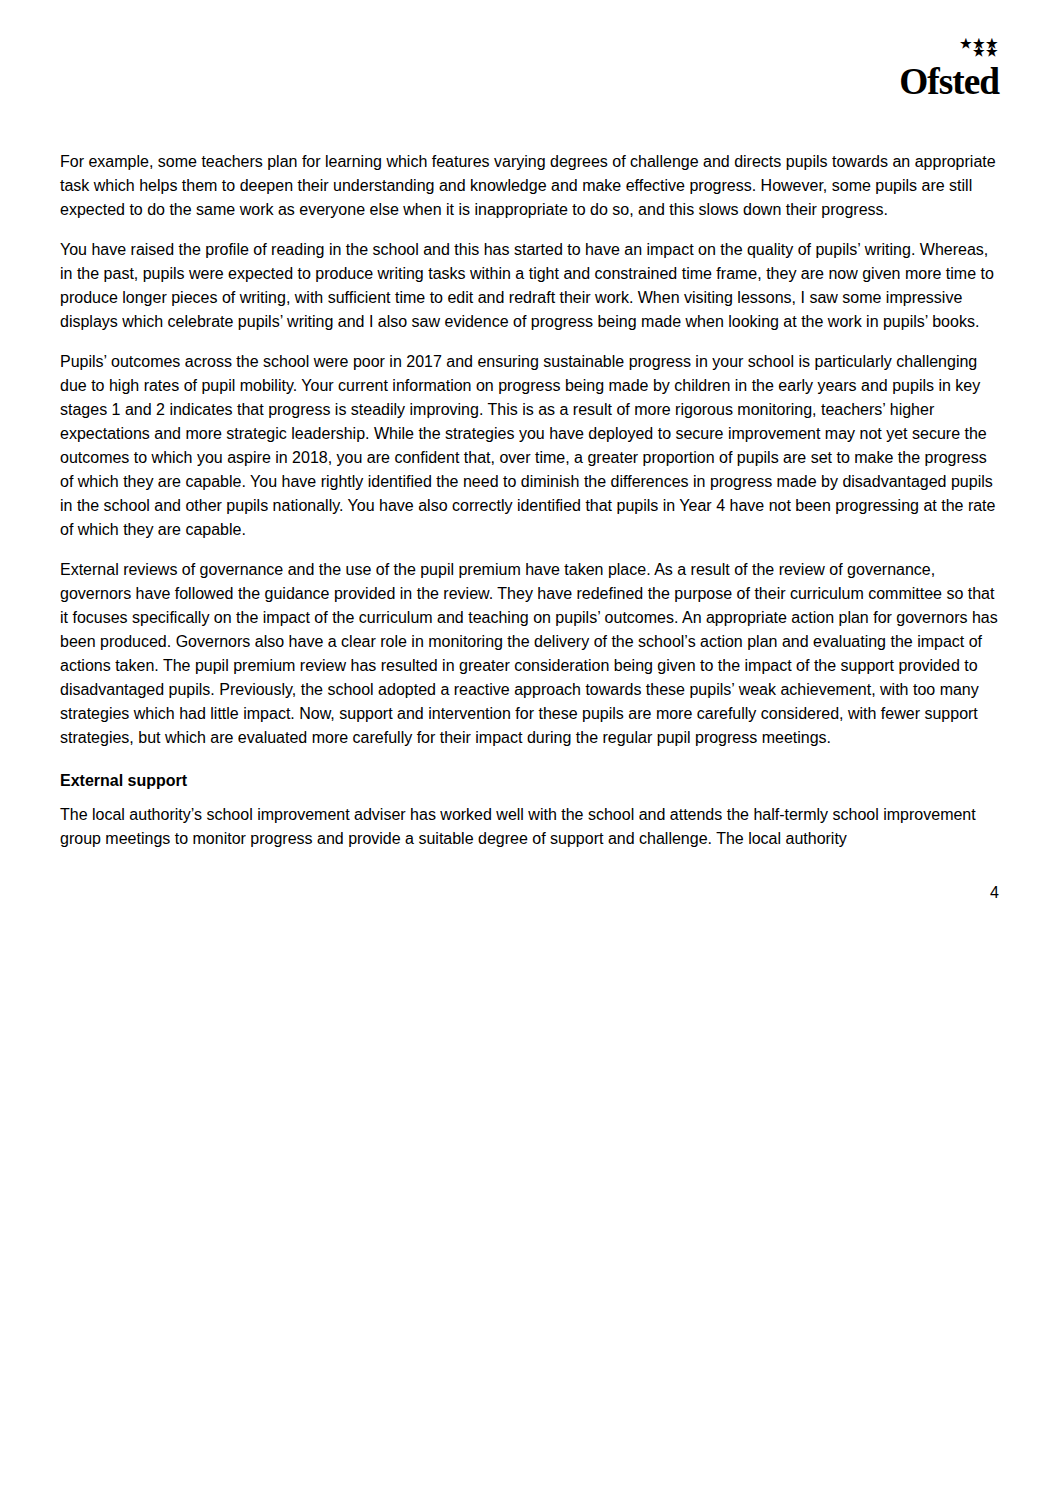★★★
★★ Ofsted
For example, some teachers plan for learning which features varying degrees of challenge and directs pupils towards an appropriate task which helps them to deepen their understanding and knowledge and make effective progress. However, some pupils are still expected to do the same work as everyone else when it is inappropriate to do so, and this slows down their progress.
You have raised the profile of reading in the school and this has started to have an impact on the quality of pupils’ writing. Whereas, in the past, pupils were expected to produce writing tasks within a tight and constrained time frame, they are now given more time to produce longer pieces of writing, with sufficient time to edit and redraft their work. When visiting lessons, I saw some impressive displays which celebrate pupils’ writing and I also saw evidence of progress being made when looking at the work in pupils’ books.
Pupils’ outcomes across the school were poor in 2017 and ensuring sustainable progress in your school is particularly challenging due to high rates of pupil mobility. Your current information on progress being made by children in the early years and pupils in key stages 1 and 2 indicates that progress is steadily improving. This is as a result of more rigorous monitoring, teachers’ higher expectations and more strategic leadership. While the strategies you have deployed to secure improvement may not yet secure the outcomes to which you aspire in 2018, you are confident that, over time, a greater proportion of pupils are set to make the progress of which they are capable. You have rightly identified the need to diminish the differences in progress made by disadvantaged pupils in the school and other pupils nationally. You have also correctly identified that pupils in Year 4 have not been progressing at the rate of which they are capable.
External reviews of governance and the use of the pupil premium have taken place. As a result of the review of governance, governors have followed the guidance provided in the review. They have redefined the purpose of their curriculum committee so that it focuses specifically on the impact of the curriculum and teaching on pupils’ outcomes. An appropriate action plan for governors has been produced. Governors also have a clear role in monitoring the delivery of the school’s action plan and evaluating the impact of actions taken. The pupil premium review has resulted in greater consideration being given to the impact of the support provided to disadvantaged pupils. Previously, the school adopted a reactive approach towards these pupils’ weak achievement, with too many strategies which had little impact. Now, support and intervention for these pupils are more carefully considered, with fewer support strategies, but which are evaluated more carefully for their impact during the regular pupil progress meetings.
External support
The local authority’s school improvement adviser has worked well with the school and attends the half-termly school improvement group meetings to monitor progress and provide a suitable degree of support and challenge. The local authority
4